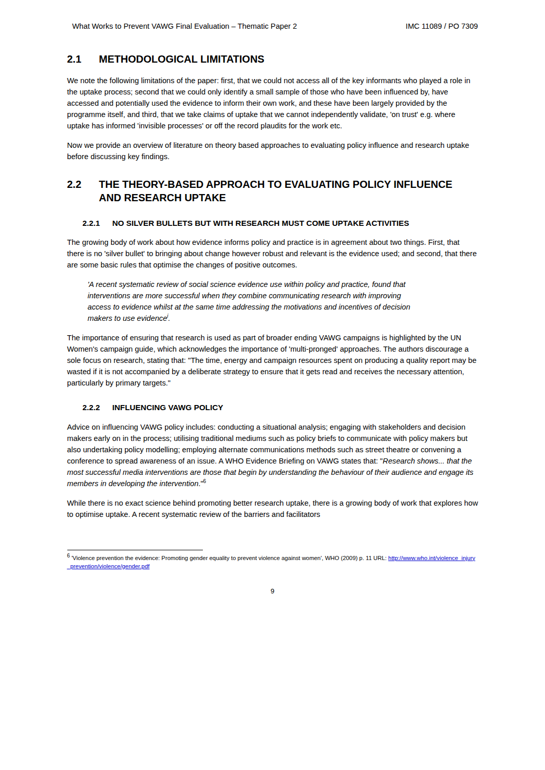What Works to Prevent VAWG Final Evaluation – Thematic Paper 2
IMC 11089 / PO 7309
2.1 METHODOLOGICAL LIMITATIONS
We note the following limitations of the paper: first, that we could not access all of the key informants who played a role in the uptake process; second that we could only identify a small sample of those who have been influenced by, have accessed and potentially used the evidence to inform their own work, and these have been largely provided by the programme itself, and third, that we take claims of uptake that we cannot independently validate, 'on trust' e.g. where uptake has informed 'invisible processes' or off the record plaudits for the work etc.
Now we provide an overview of literature on theory based approaches to evaluating policy influence and research uptake before discussing key findings.
2.2 THE THEORY-BASED APPROACH TO EVALUATING POLICY INFLUENCE AND RESEARCH UPTAKE
2.2.1 NO SILVER BULLETS BUT WITH RESEARCH MUST COME UPTAKE ACTIVITIES
The growing body of work about how evidence informs policy and practice is in agreement about two things. First, that there is no 'silver bullet' to bringing about change however robust and relevant is the evidence used; and second, that there are some basic rules that optimise the changes of positive outcomes.
'A recent systematic review of social science evidence use within policy and practice, found that interventions are more successful when they combine communicating research with improving access to evidence whilst at the same time addressing the motivations and incentives of decision makers to use evidencei.
The importance of ensuring that research is used as part of broader ending VAWG campaigns is highlighted by the UN Women's campaign guide, which acknowledges the importance of 'multi-pronged' approaches. The authors discourage a sole focus on research, stating that: "The time, energy and campaign resources spent on producing a quality report may be wasted if it is not accompanied by a deliberate strategy to ensure that it gets read and receives the necessary attention, particularly by primary targets."
2.2.2 INFLUENCING VAWG POLICY
Advice on influencing VAWG policy includes: conducting a situational analysis; engaging with stakeholders and decision makers early on in the process; utilising traditional mediums such as policy briefs to communicate with policy makers but also undertaking policy modelling; employing alternate communications methods such as street theatre or convening a conference to spread awareness of an issue. A WHO Evidence Briefing on VAWG states that: "Research shows... that the most successful media interventions are those that begin by understanding the behaviour of their audience and engage its members in developing the intervention."6
While there is no exact science behind promoting better research uptake, there is a growing body of work that explores how to optimise uptake. A recent systematic review of the barriers and facilitators
6 'Violence prevention the evidence: Promoting gender equality to prevent violence against women', WHO (2009) p. 11 URL: http://www.who.int/violence_injury_prevention/violence/gender.pdf
9